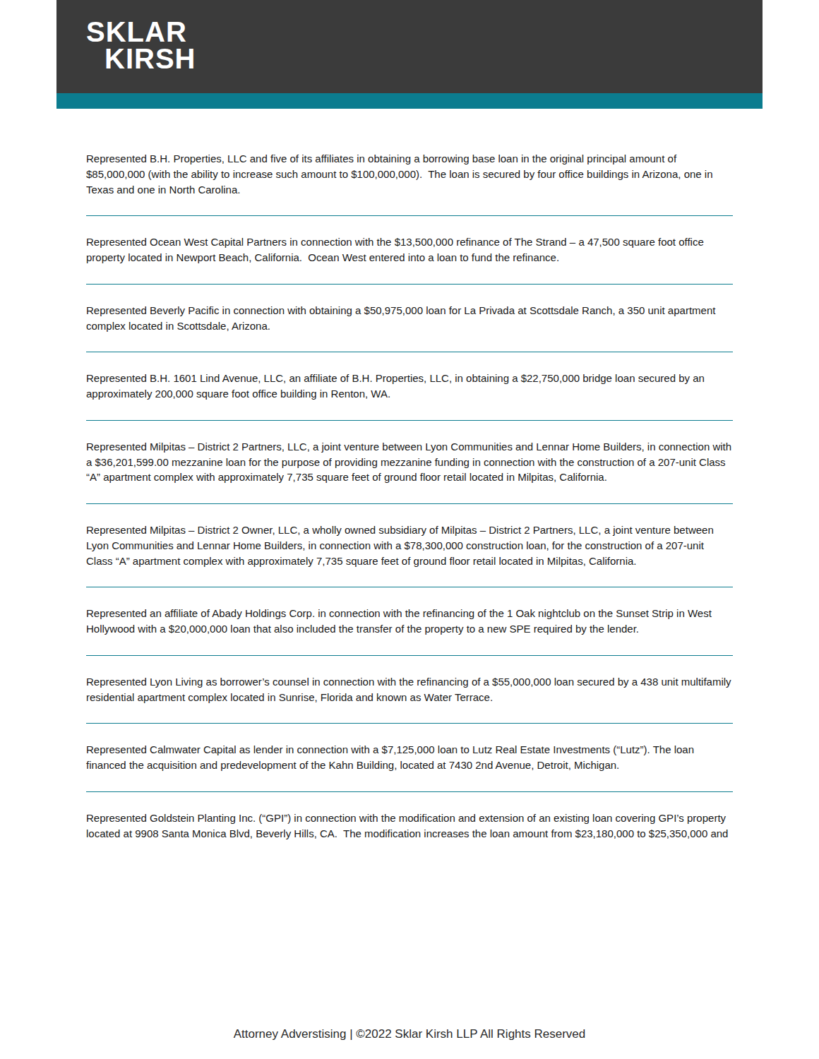SKLARKIRSH
Represented B.H. Properties, LLC and five of its affiliates in obtaining a borrowing base loan in the original principal amount of $85,000,000 (with the ability to increase such amount to $100,000,000). The loan is secured by four office buildings in Arizona, one in Texas and one in North Carolina.
Represented Ocean West Capital Partners in connection with the $13,500,000 refinance of The Strand – a 47,500 square foot office property located in Newport Beach, California. Ocean West entered into a loan to fund the refinance.
Represented Beverly Pacific in connection with obtaining a $50,975,000 loan for La Privada at Scottsdale Ranch, a 350 unit apartment complex located in Scottsdale, Arizona.
Represented B.H. 1601 Lind Avenue, LLC, an affiliate of B.H. Properties, LLC, in obtaining a $22,750,000 bridge loan secured by an approximately 200,000 square foot office building in Renton, WA.
Represented Milpitas – District 2 Partners, LLC, a joint venture between Lyon Communities and Lennar Home Builders, in connection with a $36,201,599.00 mezzanine loan for the purpose of providing mezzanine funding in connection with the construction of a 207-unit Class “A” apartment complex with approximately 7,735 square feet of ground floor retail located in Milpitas, California.
Represented Milpitas – District 2 Owner, LLC, a wholly owned subsidiary of Milpitas – District 2 Partners, LLC, a joint venture between Lyon Communities and Lennar Home Builders, in connection with a $78,300,000 construction loan, for the construction of a 207-unit Class “A” apartment complex with approximately 7,735 square feet of ground floor retail located in Milpitas, California.
Represented an affiliate of Abady Holdings Corp. in connection with the refinancing of the 1 Oak nightclub on the Sunset Strip in West Hollywood with a $20,000,000 loan that also included the transfer of the property to a new SPE required by the lender.
Represented Lyon Living as borrower’s counsel in connection with the refinancing of a $55,000,000 loan secured by a 438 unit multifamily residential apartment complex located in Sunrise, Florida and known as Water Terrace.
Represented Calmwater Capital as lender in connection with a $7,125,000 loan to Lutz Real Estate Investments (“Lutz”). The loan financed the acquisition and predevelopment of the Kahn Building, located at 7430 2nd Avenue, Detroit, Michigan.
Represented Goldstein Planting Inc. (“GPI”) in connection with the modification and extension of an existing loan covering GPI’s property located at 9908 Santa Monica Blvd, Beverly Hills, CA. The modification increases the loan amount from $23,180,000 to $25,350,000 and
Attorney Adverstising | ©2022 Sklar Kirsh LLP All Rights Reserved